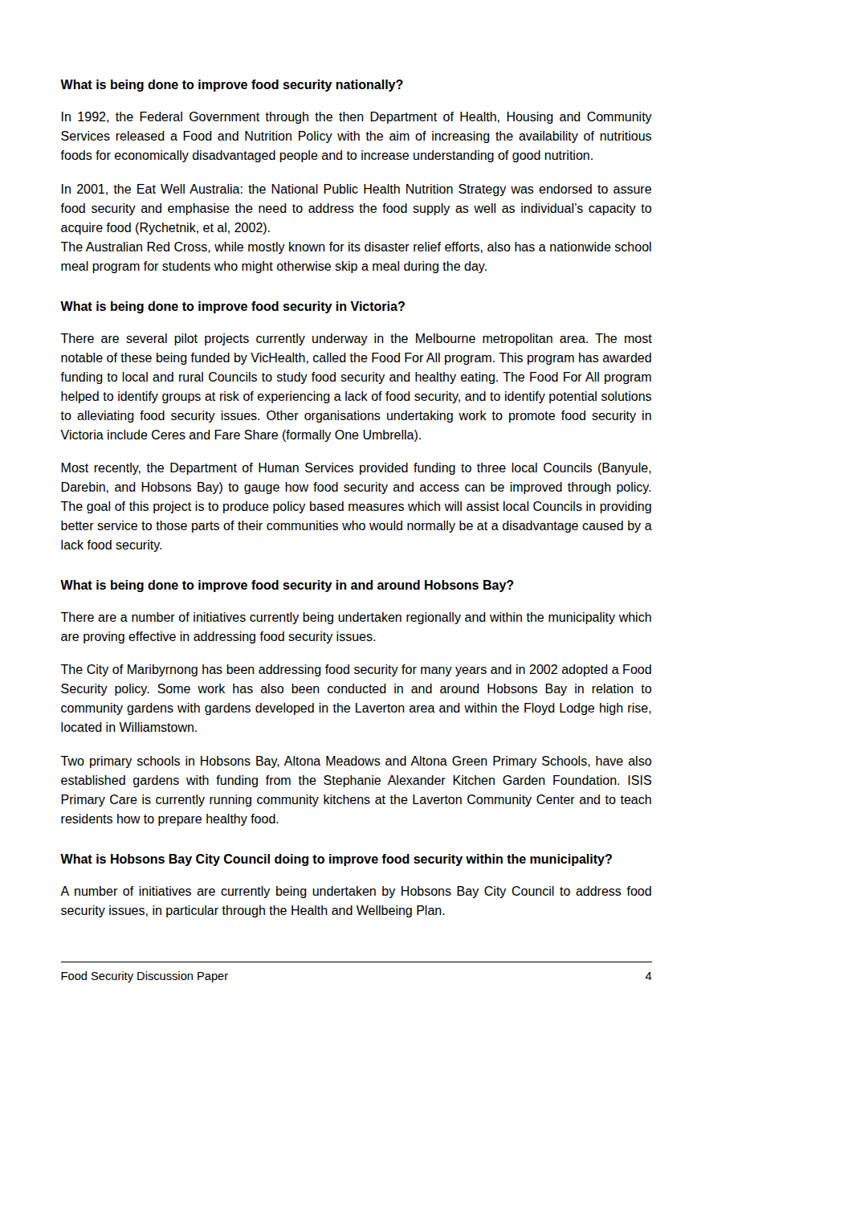What is being done to improve food security nationally?
In 1992, the Federal Government through the then Department of Health, Housing and Community Services released a Food and Nutrition Policy with the aim of increasing the availability of nutritious foods for economically disadvantaged people and to increase understanding of good nutrition.
In 2001, the Eat Well Australia: the National Public Health Nutrition Strategy was endorsed to assure food security and emphasise the need to address the food supply as well as individual’s capacity to acquire food (Rychetnik, et al, 2002).
The Australian Red Cross, while mostly known for its disaster relief efforts, also has a nationwide school meal program for students who might otherwise skip a meal during the day.
What is being done to improve food security in Victoria?
There are several pilot projects currently underway in the Melbourne metropolitan area. The most notable of these being funded by VicHealth, called the Food For All program. This program has awarded funding to local and rural Councils to study food security and healthy eating. The Food For All program helped to identify groups at risk of experiencing a lack of food security, and to identify potential solutions to alleviating food security issues. Other organisations undertaking work to promote food security in Victoria include Ceres and Fare Share (formally One Umbrella).
Most recently, the Department of Human Services provided funding to three local Councils (Banyule, Darebin, and Hobsons Bay) to gauge how food security and access can be improved through policy. The goal of this project is to produce policy based measures which will assist local Councils in providing better service to those parts of their communities who would normally be at a disadvantage caused by a lack food security.
What is being done to improve food security in and around Hobsons Bay?
There are a number of initiatives currently being undertaken regionally and within the municipality which are proving effective in addressing food security issues.
The City of Maribyrnong has been addressing food security for many years and in 2002 adopted a Food Security policy. Some work has also been conducted in and around Hobsons Bay in relation to community gardens with gardens developed in the Laverton area and within the Floyd Lodge high rise, located in Williamstown.
Two primary schools in Hobsons Bay, Altona Meadows and Altona Green Primary Schools, have also established gardens with funding from the Stephanie Alexander Kitchen Garden Foundation. ISIS Primary Care is currently running community kitchens at the Laverton Community Center and to teach residents how to prepare healthy food.
What is Hobsons Bay City Council doing to improve food security within the municipality?
A number of initiatives are currently being undertaken by Hobsons Bay City Council to address food security issues, in particular through the Health and Wellbeing Plan.
Food Security Discussion Paper 4